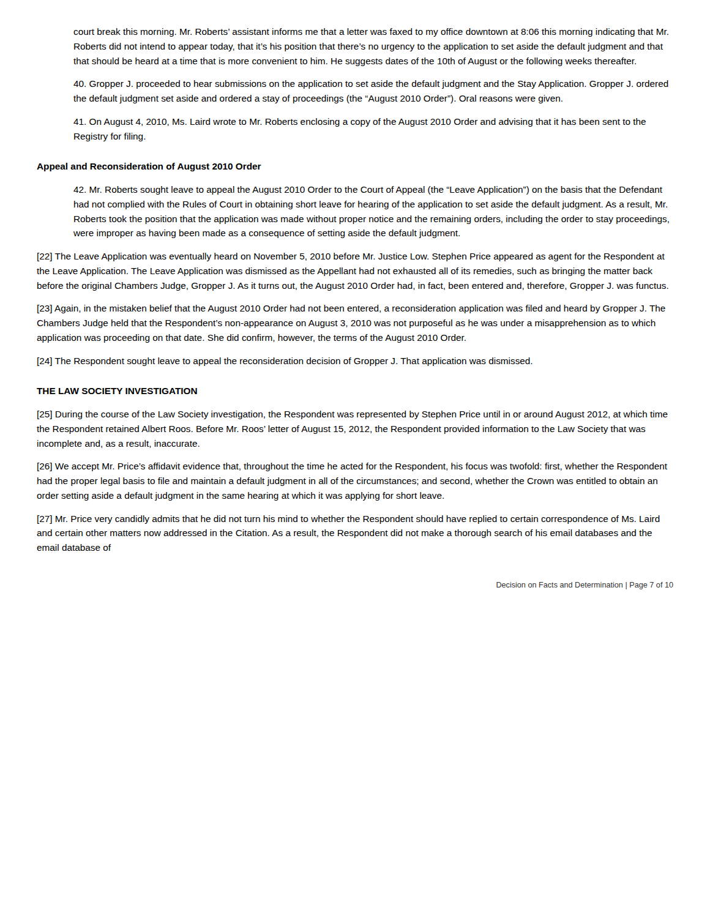court break this morning. Mr. Roberts’ assistant informs me that a letter was faxed to my office downtown at 8:06 this morning indicating that Mr. Roberts did not intend to appear today, that it’s his position that there’s no urgency to the application to set aside the default judgment and that that should be heard at a time that is more convenient to him. He suggests dates of the 10th of August or the following weeks thereafter.
40. Gropper J. proceeded to hear submissions on the application to set aside the default judgment and the Stay Application. Gropper J. ordered the default judgment set aside and ordered a stay of proceedings (the “August 2010 Order”). Oral reasons were given.
41. On August 4, 2010, Ms. Laird wrote to Mr. Roberts enclosing a copy of the August 2010 Order and advising that it has been sent to the Registry for filing.
Appeal and Reconsideration of August 2010 Order
42. Mr. Roberts sought leave to appeal the August 2010 Order to the Court of Appeal (the “Leave Application”) on the basis that the Defendant had not complied with the Rules of Court in obtaining short leave for hearing of the application to set aside the default judgment. As a result, Mr. Roberts took the position that the application was made without proper notice and the remaining orders, including the order to stay proceedings, were improper as having been made as a consequence of setting aside the default judgment.
[22] The Leave Application was eventually heard on November 5, 2010 before Mr. Justice Low. Stephen Price appeared as agent for the Respondent at the Leave Application. The Leave Application was dismissed as the Appellant had not exhausted all of its remedies, such as bringing the matter back before the original Chambers Judge, Gropper J. As it turns out, the August 2010 Order had, in fact, been entered and, therefore, Gropper J. was functus.
[23] Again, in the mistaken belief that the August 2010 Order had not been entered, a reconsideration application was filed and heard by Gropper J. The Chambers Judge held that the Respondent’s non-appearance on August 3, 2010 was not purposeful as he was under a misapprehension as to which application was proceeding on that date. She did confirm, however, the terms of the August 2010 Order.
[24] The Respondent sought leave to appeal the reconsideration decision of Gropper J. That application was dismissed.
THE LAW SOCIETY INVESTIGATION
[25] During the course of the Law Society investigation, the Respondent was represented by Stephen Price until in or around August 2012, at which time the Respondent retained Albert Roos. Before Mr. Roos’ letter of August 15, 2012, the Respondent provided information to the Law Society that was incomplete and, as a result, inaccurate.
[26] We accept Mr. Price’s affidavit evidence that, throughout the time he acted for the Respondent, his focus was twofold: first, whether the Respondent had the proper legal basis to file and maintain a default judgment in all of the circumstances; and second, whether the Crown was entitled to obtain an order setting aside a default judgment in the same hearing at which it was applying for short leave.
[27] Mr. Price very candidly admits that he did not turn his mind to whether the Respondent should have replied to certain correspondence of Ms. Laird and certain other matters now addressed in the Citation. As a result, the Respondent did not make a thorough search of his email databases and the email database of
Decision on Facts and Determination | Page 7 of 10